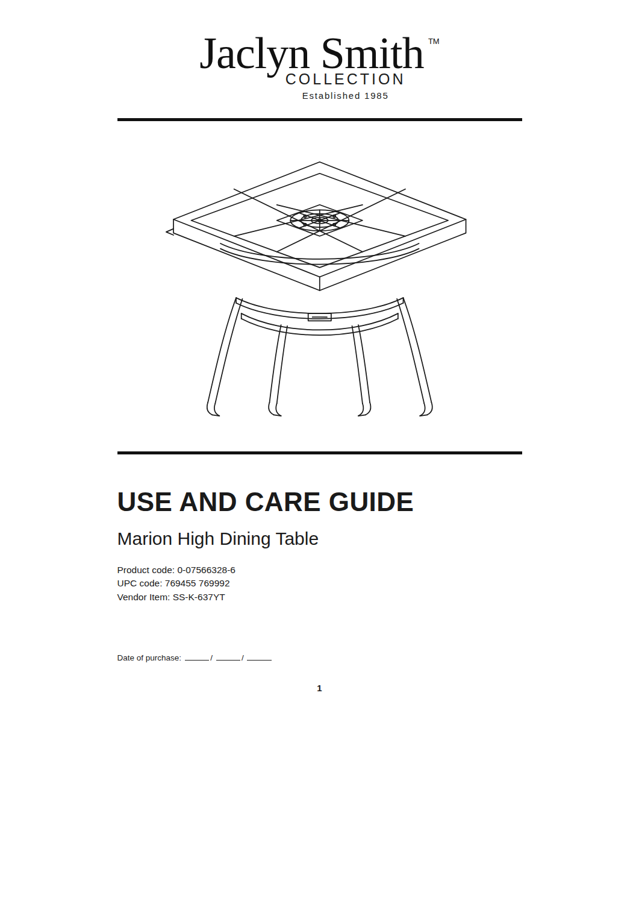Jaclyn SmithTM
COLLECTION
Established 1985
USE AND CARE GUIDE
Marion High Dining Table
Product code: 0-07566328-6
UPC code: 769455 769992
Vendor Item: SS-K-637YT
Date of purchase: / /
1